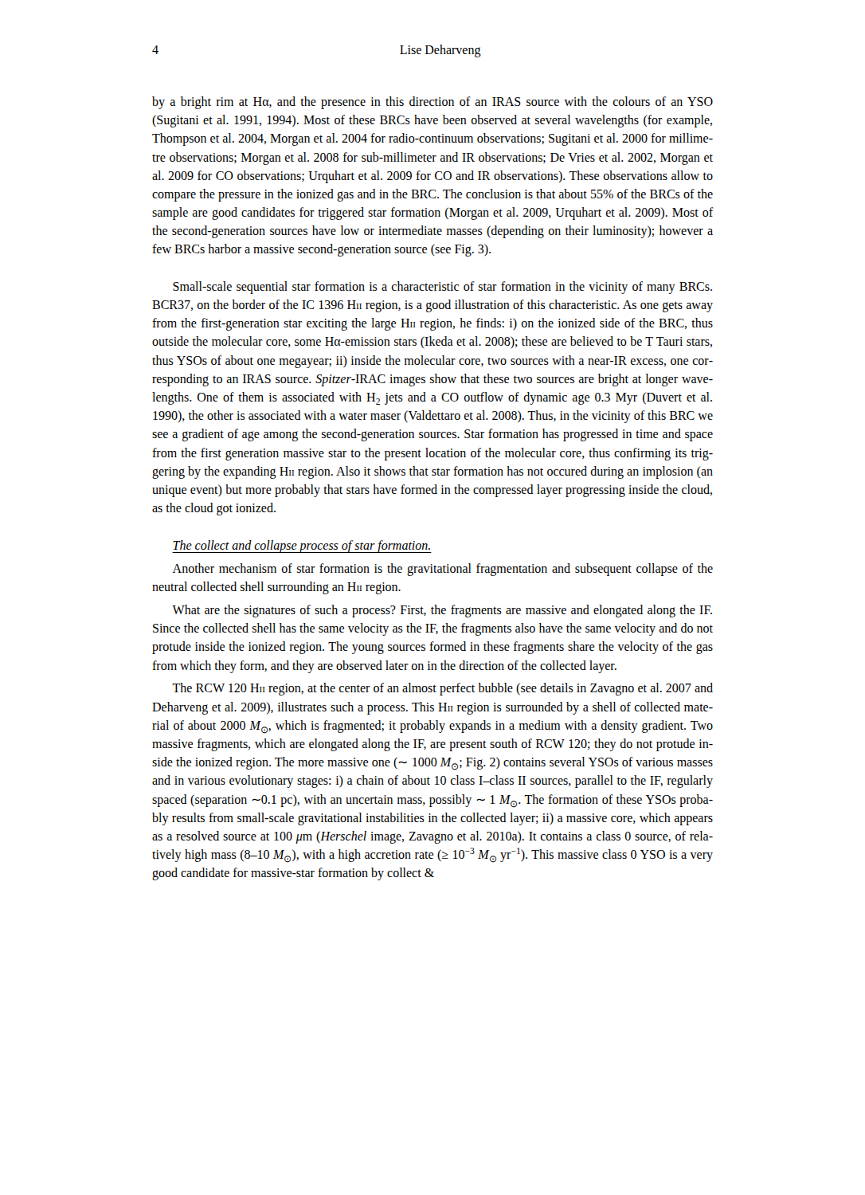4 Lise Deharveng
by a bright rim at Hα, and the presence in this direction of an IRAS source with the colours of an YSO (Sugitani et al. 1991, 1994). Most of these BRCs have been observed at several wavelengths (for example, Thompson et al. 2004, Morgan et al. 2004 for radio-continuum observations; Sugitani et al. 2000 for millimetre observations; Morgan et al. 2008 for sub-millimeter and IR observations; De Vries et al. 2002, Morgan et al. 2009 for CO observations; Urquhart et al. 2009 for CO and IR observations). These observations allow to compare the pressure in the ionized gas and in the BRC. The conclusion is that about 55% of the BRCs of the sample are good candidates for triggered star formation (Morgan et al. 2009, Urquhart et al. 2009). Most of the second-generation sources have low or intermediate masses (depending on their luminosity); however a few BRCs harbor a massive second-generation source (see Fig. 3).
Small-scale sequential star formation is a characteristic of star formation in the vicinity of many BRCs. BCR37, on the border of the IC 1396 Hii region, is a good illustration of this characteristic. As one gets away from the first-generation star exciting the large Hii region, he finds: i) on the ionized side of the BRC, thus outside the molecular core, some Hα-emission stars (Ikeda et al. 2008); these are believed to be T Tauri stars, thus YSOs of about one megayear; ii) inside the molecular core, two sources with a near-IR excess, one corresponding to an IRAS source. Spitzer-IRAC images show that these two sources are bright at longer wavelengths. One of them is associated with H2 jets and a CO outflow of dynamic age 0.3 Myr (Duvert et al. 1990), the other is associated with a water maser (Valdettaro et al. 2008). Thus, in the vicinity of this BRC we see a gradient of age among the second-generation sources. Star formation has progressed in time and space from the first generation massive star to the present location of the molecular core, thus confirming its triggering by the expanding Hii region. Also it shows that star formation has not occured during an implosion (an unique event) but more probably that stars have formed in the compressed layer progressing inside the cloud, as the cloud got ionized.
The collect and collapse process of star formation.
Another mechanism of star formation is the gravitational fragmentation and subsequent collapse of the neutral collected shell surrounding an Hii region.
What are the signatures of such a process? First, the fragments are massive and elongated along the IF. Since the collected shell has the same velocity as the IF, the fragments also have the same velocity and do not protude inside the ionized region. The young sources formed in these fragments share the velocity of the gas from which they form, and they are observed later on in the direction of the collected layer.
The RCW 120 Hii region, at the center of an almost perfect bubble (see details in Zavagno et al. 2007 and Deharveng et al. 2009), illustrates such a process. This Hii region is surrounded by a shell of collected material of about 2000 M⊙, which is fragmented; it probably expands in a medium with a density gradient. Two massive fragments, which are elongated along the IF, are present south of RCW 120; they do not protude inside the ionized region. The more massive one (∼ 1000 M⊙; Fig. 2) contains several YSOs of various masses and in various evolutionary stages: i) a chain of about 10 class I–class II sources, parallel to the IF, regularly spaced (separation ∼0.1 pc), with an uncertain mass, possibly ∼ 1 M⊙. The formation of these YSOs probably results from small-scale gravitational instabilities in the collected layer; ii) a massive core, which appears as a resolved source at 100 μm (Herschel image, Zavagno et al. 2010a). It contains a class 0 source, of relatively high mass (8–10 M⊙), with a high accretion rate (≥ 10−3 M⊙ yr−1). This massive class 0 YSO is a very good candidate for massive-star formation by collect &